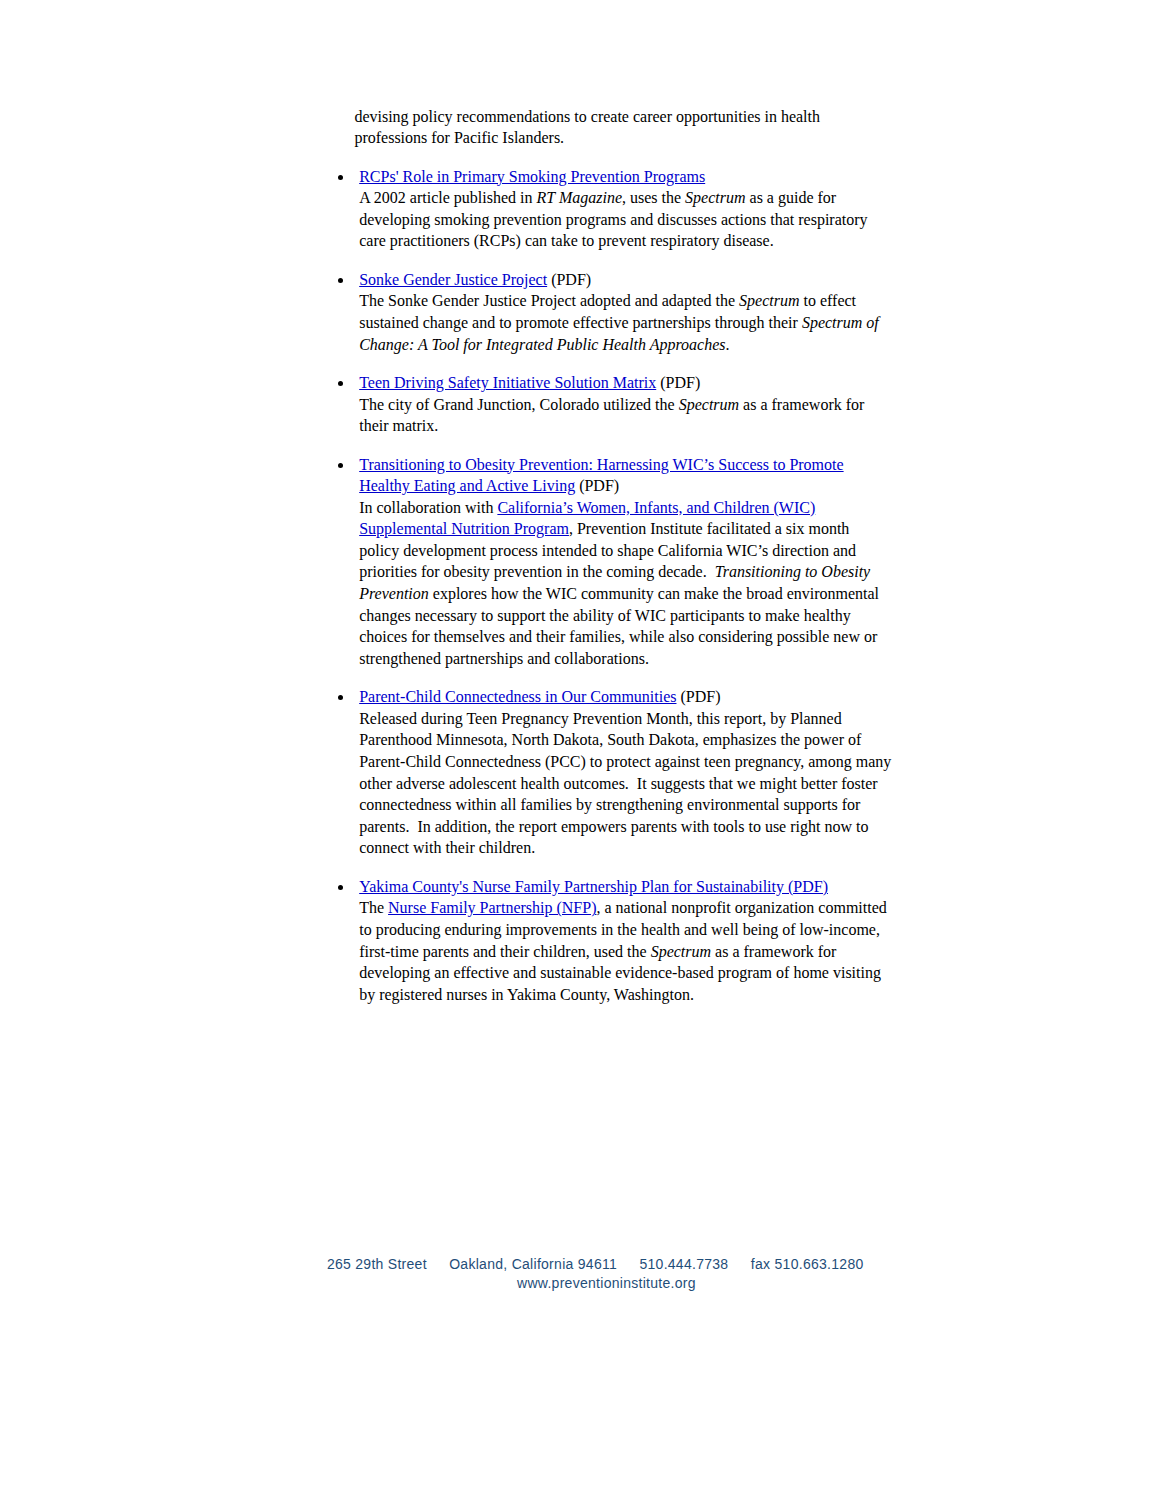devising policy recommendations to create career opportunities in health professions for Pacific Islanders.
RCPs' Role in Primary Smoking Prevention Programs
A 2002 article published in RT Magazine, uses the Spectrum as a guide for developing smoking prevention programs and discusses actions that respiratory care practitioners (RCPs) can take to prevent respiratory disease.
Sonke Gender Justice Project (PDF)
The Sonke Gender Justice Project adopted and adapted the Spectrum to effect sustained change and to promote effective partnerships through their Spectrum of Change: A Tool for Integrated Public Health Approaches.
Teen Driving Safety Initiative Solution Matrix (PDF)
The city of Grand Junction, Colorado utilized the Spectrum as a framework for their matrix.
Transitioning to Obesity Prevention: Harnessing WIC’s Success to Promote Healthy Eating and Active Living (PDF)
In collaboration with California’s Women, Infants, and Children (WIC) Supplemental Nutrition Program, Prevention Institute facilitated a six month policy development process intended to shape California WIC’s direction and priorities for obesity prevention in the coming decade. Transitioning to Obesity Prevention explores how the WIC community can make the broad environmental changes necessary to support the ability of WIC participants to make healthy choices for themselves and their families, while also considering possible new or strengthened partnerships and collaborations.
Parent-Child Connectedness in Our Communities (PDF)
Released during Teen Pregnancy Prevention Month, this report, by Planned Parenthood Minnesota, North Dakota, South Dakota, emphasizes the power of Parent-Child Connectedness (PCC) to protect against teen pregnancy, among many other adverse adolescent health outcomes. It suggests that we might better foster connectedness within all families by strengthening environmental supports for parents. In addition, the report empowers parents with tools to use right now to connect with their children.
Yakima County's Nurse Family Partnership Plan for Sustainability (PDF)
The Nurse Family Partnership (NFP), a national nonprofit organization committed to producing enduring improvements in the health and well being of low-income, first-time parents and their children, used the Spectrum as a framework for developing an effective and sustainable evidence-based program of home visiting by registered nurses in Yakima County, Washington.
265 29th Street Oakland, California 94611 510.444.7738 fax 510.663.1280 www.preventioninstitute.org